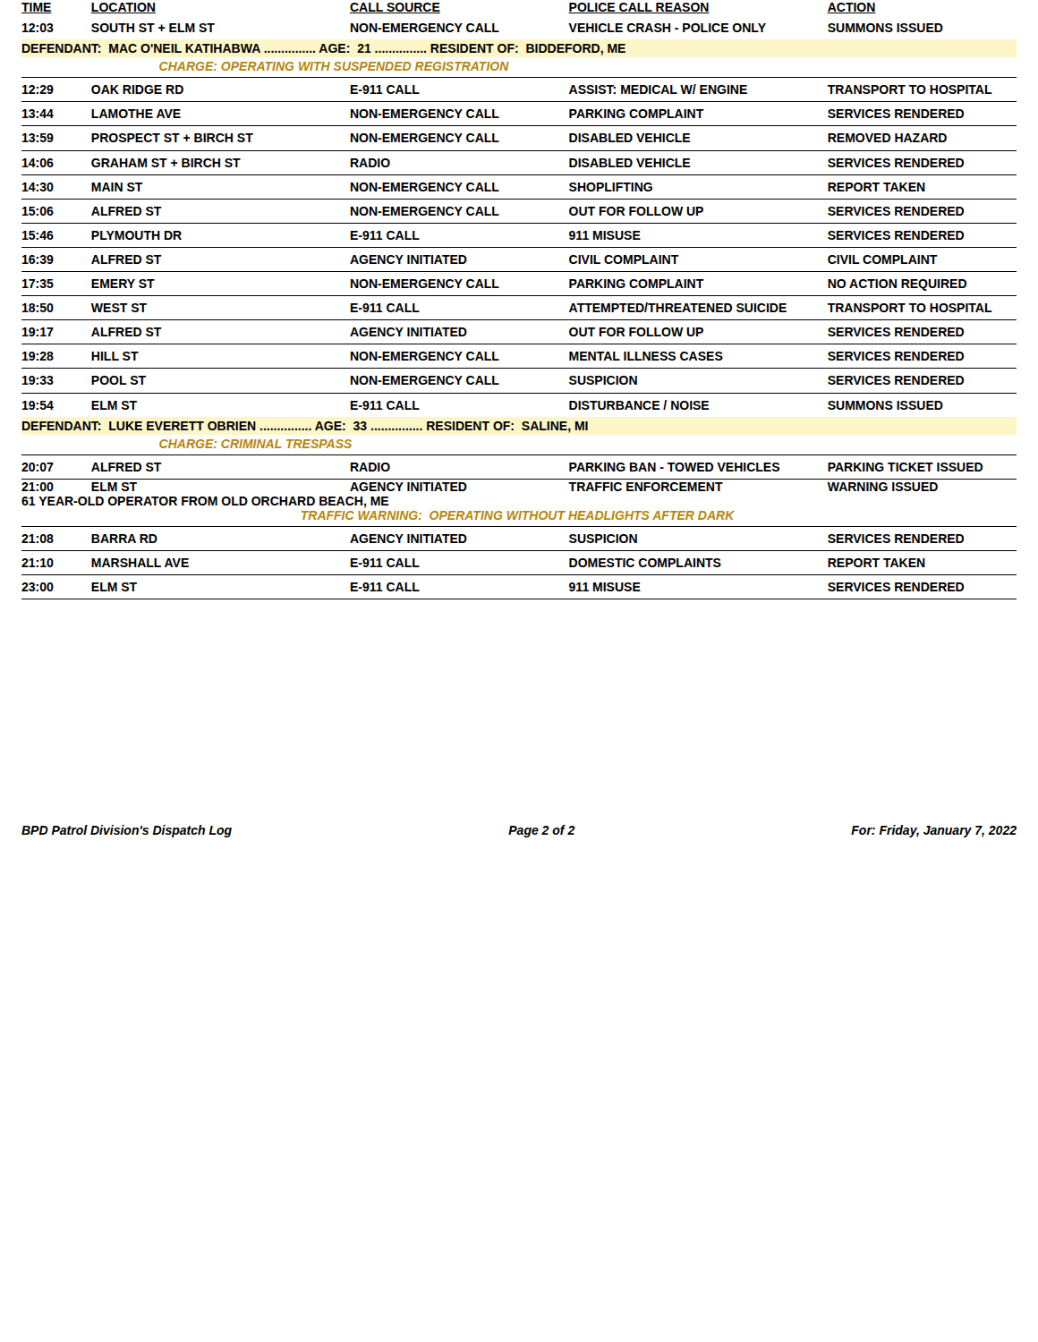| TIME | LOCATION | CALL SOURCE | POLICE CALL REASON | ACTION |
| --- | --- | --- | --- | --- |
| 12:03 | SOUTH ST + ELM ST | NON-EMERGENCY CALL | VEHICLE CRASH - POLICE ONLY | SUMMONS ISSUED |
| DEFENDANT: MAC O'NEIL KATIHABWA ............... AGE: 21 ............... RESIDENT OF: BIDDEFORD, ME |
| CHARGE: OPERATING WITH SUSPENDED REGISTRATION |
| 12:29 | OAK RIDGE RD | E-911 CALL | ASSIST: MEDICAL W/ ENGINE | TRANSPORT TO HOSPITAL |
| 13:44 | LAMOTHE AVE | NON-EMERGENCY CALL | PARKING COMPLAINT | SERVICES RENDERED |
| 13:59 | PROSPECT ST + BIRCH ST | NON-EMERGENCY CALL | DISABLED VEHICLE | REMOVED HAZARD |
| 14:06 | GRAHAM ST + BIRCH ST | RADIO | DISABLED VEHICLE | SERVICES RENDERED |
| 14:30 | MAIN ST | NON-EMERGENCY CALL | SHOPLIFTING | REPORT TAKEN |
| 15:06 | ALFRED ST | NON-EMERGENCY CALL | OUT FOR FOLLOW UP | SERVICES RENDERED |
| 15:46 | PLYMOUTH DR | E-911 CALL | 911 MISUSE | SERVICES RENDERED |
| 16:39 | ALFRED ST | AGENCY INITIATED | CIVIL COMPLAINT | CIVIL COMPLAINT |
| 17:35 | EMERY ST | NON-EMERGENCY CALL | PARKING COMPLAINT | NO ACTION REQUIRED |
| 18:50 | WEST ST | E-911 CALL | ATTEMPTED/THREATENED SUICIDE | TRANSPORT TO HOSPITAL |
| 19:17 | ALFRED ST | AGENCY INITIATED | OUT FOR FOLLOW UP | SERVICES RENDERED |
| 19:28 | HILL ST | NON-EMERGENCY CALL | MENTAL ILLNESS CASES | SERVICES RENDERED |
| 19:33 | POOL ST | NON-EMERGENCY CALL | SUSPICION | SERVICES RENDERED |
| 19:54 | ELM ST | E-911 CALL | DISTURBANCE / NOISE | SUMMONS ISSUED |
| DEFENDANT: LUKE EVERETT OBRIEN ............... AGE: 33 ............... RESIDENT OF: SALINE, MI |
| CHARGE: CRIMINAL TRESPASS |
| 20:07 | ALFRED ST | RADIO | PARKING BAN - TOWED VEHICLES | PARKING TICKET ISSUED |
| 21:00 | ELM ST | AGENCY INITIATED | TRAFFIC ENFORCEMENT | WARNING ISSUED |
| 61 YEAR-OLD OPERATOR FROM OLD ORCHARD BEACH, ME |
| TRAFFIC WARNING: OPERATING WITHOUT HEADLIGHTS AFTER DARK |
| 21:08 | BARRA RD | AGENCY INITIATED | SUSPICION | SERVICES RENDERED |
| 21:10 | MARSHALL AVE | E-911 CALL | DOMESTIC COMPLAINTS | REPORT TAKEN |
| 23:00 | ELM ST | E-911 CALL | 911 MISUSE | SERVICES RENDERED |
BPD Patrol Division's Dispatch Log
Page 2 of 2
For: Friday, January 7, 2022